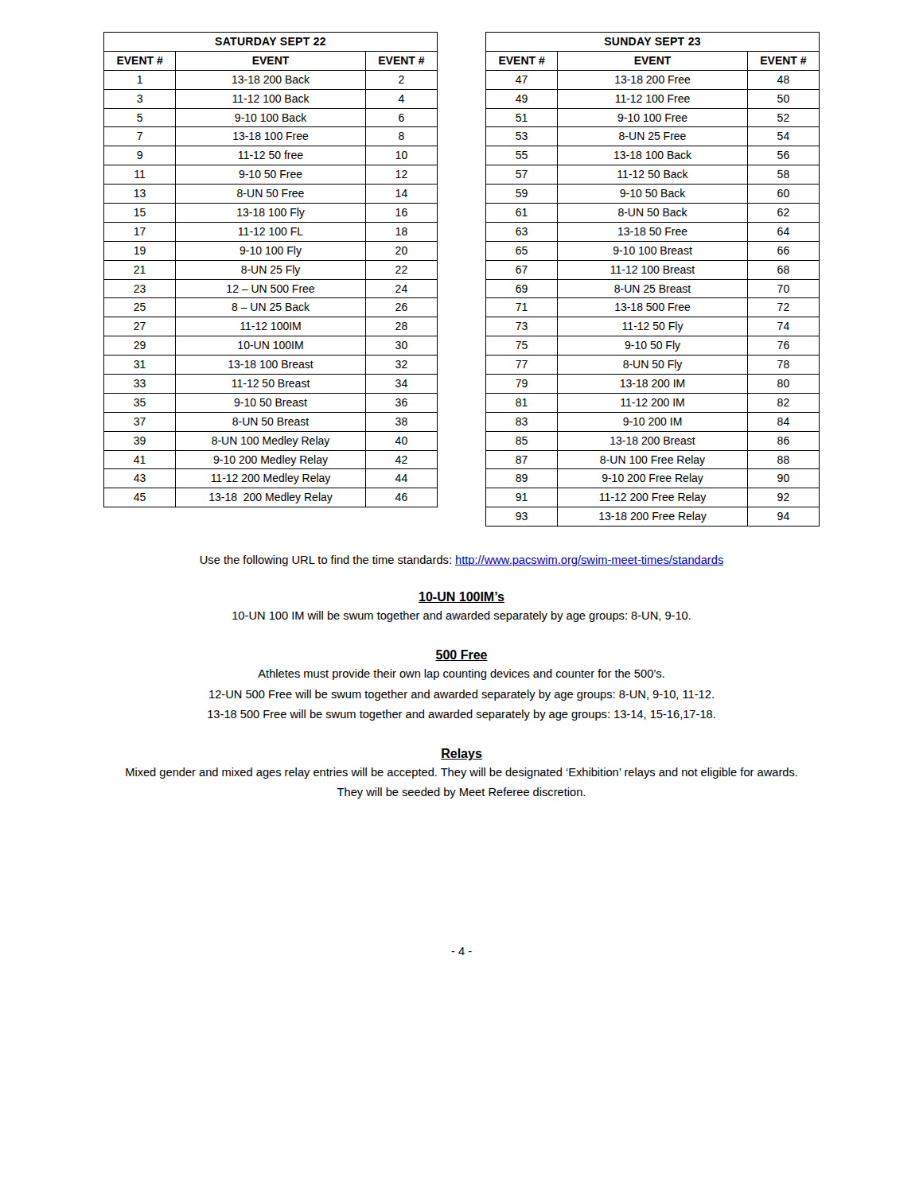| SATURDAY SEPT 22 |
| --- |
| EVENT # | EVENT | EVENT # |
| 1 | 13-18 200 Back | 2 |
| 3 | 11-12 100 Back | 4 |
| 5 | 9-10 100 Back | 6 |
| 7 | 13-18 100 Free | 8 |
| 9 | 11-12 50 free | 10 |
| 11 | 9-10 50 Free | 12 |
| 13 | 8-UN 50 Free | 14 |
| 15 | 13-18 100 Fly | 16 |
| 17 | 11-12 100 FL | 18 |
| 19 | 9-10 100 Fly | 20 |
| 21 | 8-UN 25 Fly | 22 |
| 23 | 12 – UN 500 Free | 24 |
| 25 | 8 – UN 25 Back | 26 |
| 27 | 11-12 100IM | 28 |
| 29 | 10-UN 100IM | 30 |
| 31 | 13-18 100 Breast | 32 |
| 33 | 11-12 50 Breast | 34 |
| 35 | 9-10 50 Breast | 36 |
| 37 | 8-UN 50 Breast | 38 |
| 39 | 8-UN 100 Medley Relay | 40 |
| 41 | 9-10 200 Medley Relay | 42 |
| 43 | 11-12 200 Medley Relay | 44 |
| 45 | 13-18 200 Medley Relay | 46 |
| SUNDAY SEPT 23 |
| --- |
| EVENT # | EVENT | EVENT # |
| 47 | 13-18 200 Free | 48 |
| 49 | 11-12 100 Free | 50 |
| 51 | 9-10 100 Free | 52 |
| 53 | 8-UN 25 Free | 54 |
| 55 | 13-18 100 Back | 56 |
| 57 | 11-12 50 Back | 58 |
| 59 | 9-10 50 Back | 60 |
| 61 | 8-UN 50 Back | 62 |
| 63 | 13-18 50 Free | 64 |
| 65 | 9-10 100 Breast | 66 |
| 67 | 11-12 100 Breast | 68 |
| 69 | 8-UN 25 Breast | 70 |
| 71 | 13-18 500 Free | 72 |
| 73 | 11-12 50 Fly | 74 |
| 75 | 9-10 50 Fly | 76 |
| 77 | 8-UN 50 Fly | 78 |
| 79 | 13-18 200 IM | 80 |
| 81 | 11-12 200 IM | 82 |
| 83 | 9-10 200 IM | 84 |
| 85 | 13-18 200 Breast | 86 |
| 87 | 8-UN 100 Free Relay | 88 |
| 89 | 9-10 200 Free Relay | 90 |
| 91 | 11-12 200 Free Relay | 92 |
| 93 | 13-18 200 Free Relay | 94 |
Use the following URL to find the time standards: http://www.pacswim.org/swim-meet-times/standards
10-UN 100IM’s
10-UN 100 IM will be swum together and awarded separately by age groups: 8-UN, 9-10.
500 Free
Athletes must provide their own lap counting devices and counter for the 500’s.
12-UN 500 Free will be swum together and awarded separately by age groups: 8-UN, 9-10, 11-12.
13-18 500 Free will be swum together and awarded separately by age groups: 13-14, 15-16,17-18.
Relays
Mixed gender and mixed ages relay entries will be accepted. They will be designated ‘Exhibition’ relays and not eligible for awards.
They will be seeded by Meet Referee discretion.
- 4 -